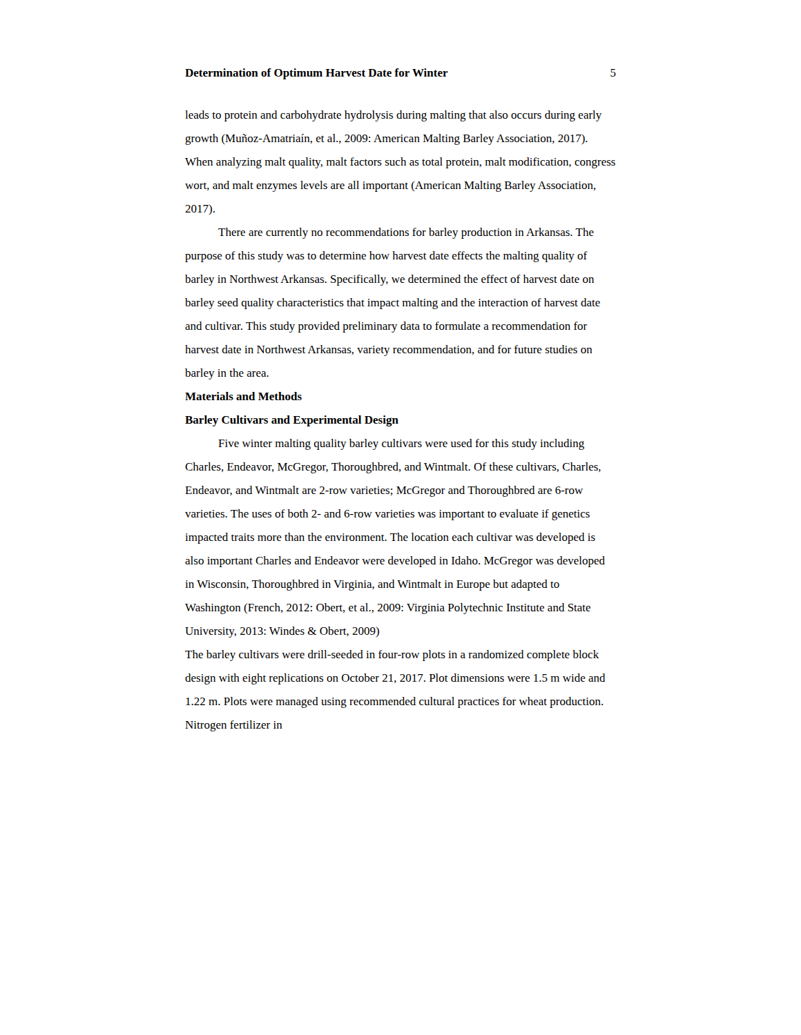Determination of Optimum Harvest Date for Winter 5
leads to protein and carbohydrate hydrolysis during malting that also occurs during early growth (Muñoz-Amatriaín, et al., 2009: American Malting Barley Association, 2017). When analyzing malt quality, malt factors such as total protein, malt modification, congress wort, and malt enzymes levels are all important (American Malting Barley Association, 2017).
There are currently no recommendations for barley production in Arkansas. The purpose of this study was to determine how harvest date effects the malting quality of barley in Northwest Arkansas. Specifically, we determined the effect of harvest date on barley seed quality characteristics that impact malting and the interaction of harvest date and cultivar. This study provided preliminary data to formulate a recommendation for harvest date in Northwest Arkansas, variety recommendation, and for future studies on barley in the area.
Materials and Methods
Barley Cultivars and Experimental Design
Five winter malting quality barley cultivars were used for this study including Charles, Endeavor, McGregor, Thoroughbred, and Wintmalt. Of these cultivars, Charles, Endeavor, and Wintmalt are 2-row varieties; McGregor and Thoroughbred are 6-row varieties. The uses of both 2- and 6-row varieties was important to evaluate if genetics impacted traits more than the environment. The location each cultivar was developed is also important Charles and Endeavor were developed in Idaho. McGregor was developed in Wisconsin, Thoroughbred in Virginia, and Wintmalt in Europe but adapted to Washington (French, 2012: Obert, et al., 2009: Virginia Polytechnic Institute and State University, 2013: Windes & Obert, 2009)
The barley cultivars were drill-seeded in four-row plots in a randomized complete block design with eight replications on October 21, 2017. Plot dimensions were 1.5 m wide and 1.22 m. Plots were managed using recommended cultural practices for wheat production. Nitrogen fertilizer in